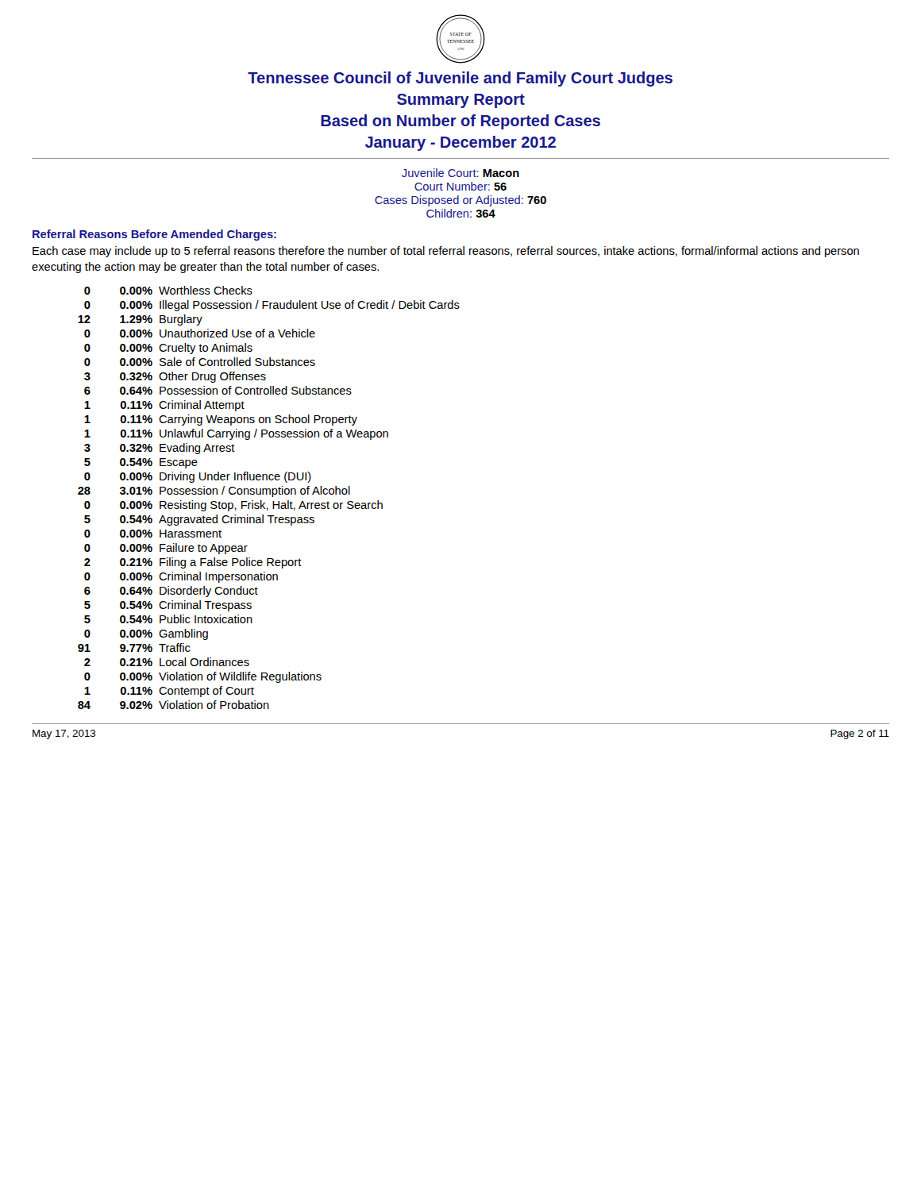Tennessee Council of Juvenile and Family Court Judges
Summary Report
Based on Number of Reported Cases
January - December 2012
Juvenile Court: Macon
Court Number: 56
Cases Disposed or Adjusted: 760
Children: 364
Referral Reasons Before Amended Charges:
Each case may include up to 5 referral reasons therefore the number of total referral reasons, referral sources, intake actions, formal/informal actions and person executing the action may be greater than the total number of cases.
| 0 | 0.00% | Worthless Checks |
| 0 | 0.00% | Illegal Possession / Fraudulent Use of Credit / Debit Cards |
| 12 | 1.29% | Burglary |
| 0 | 0.00% | Unauthorized Use of a Vehicle |
| 0 | 0.00% | Cruelty to Animals |
| 0 | 0.00% | Sale of Controlled Substances |
| 3 | 0.32% | Other Drug Offenses |
| 6 | 0.64% | Possession of Controlled Substances |
| 1 | 0.11% | Criminal Attempt |
| 1 | 0.11% | Carrying Weapons on School Property |
| 1 | 0.11% | Unlawful Carrying / Possession of a Weapon |
| 3 | 0.32% | Evading Arrest |
| 5 | 0.54% | Escape |
| 0 | 0.00% | Driving Under Influence (DUI) |
| 28 | 3.01% | Possession / Consumption of Alcohol |
| 0 | 0.00% | Resisting Stop, Frisk, Halt, Arrest or Search |
| 5 | 0.54% | Aggravated Criminal Trespass |
| 0 | 0.00% | Harassment |
| 0 | 0.00% | Failure to Appear |
| 2 | 0.21% | Filing a False Police Report |
| 0 | 0.00% | Criminal Impersonation |
| 6 | 0.64% | Disorderly Conduct |
| 5 | 0.54% | Criminal Trespass |
| 5 | 0.54% | Public Intoxication |
| 0 | 0.00% | Gambling |
| 91 | 9.77% | Traffic |
| 2 | 0.21% | Local Ordinances |
| 0 | 0.00% | Violation of Wildlife Regulations |
| 1 | 0.11% | Contempt of Court |
| 84 | 9.02% | Violation of Probation |
May 17, 2013 Page 2 of 11